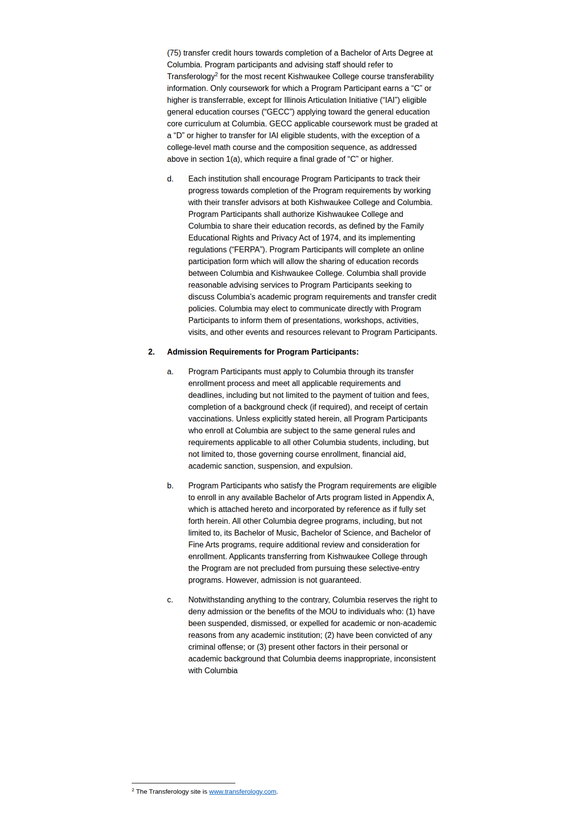(75) transfer credit hours towards completion of a Bachelor of Arts Degree at Columbia. Program participants and advising staff should refer to Transferology2 for the most recent Kishwaukee College course transferability information. Only coursework for which a Program Participant earns a “C” or higher is transferrable, except for Illinois Articulation Initiative (“IAI”) eligible general education courses (“GECC”) applying toward the general education core curriculum at Columbia. GECC applicable coursework must be graded at a “D” or higher to transfer for IAI eligible students, with the exception of a college-level math course and the composition sequence, as addressed above in section 1(a), which require a final grade of “C” or higher.
Each institution shall encourage Program Participants to track their progress towards completion of the Program requirements by working with their transfer advisors at both Kishwaukee College and Columbia. Program Participants shall authorize Kishwaukee College and Columbia to share their education records, as defined by the Family Educational Rights and Privacy Act of 1974, and its implementing regulations (“FERPA”). Program Participants will complete an online participation form which will allow the sharing of education records between Columbia and Kishwaukee College. Columbia shall provide reasonable advising services to Program Participants seeking to discuss Columbia’s academic program requirements and transfer credit policies. Columbia may elect to communicate directly with Program Participants to inform them of presentations, workshops, activities, visits, and other events and resources relevant to Program Participants.
Admission Requirements for Program Participants:
Program Participants must apply to Columbia through its transfer enrollment process and meet all applicable requirements and deadlines, including but not limited to the payment of tuition and fees, completion of a background check (if required), and receipt of certain vaccinations. Unless explicitly stated herein, all Program Participants who enroll at Columbia are subject to the same general rules and requirements applicable to all other Columbia students, including, but not limited to, those governing course enrollment, financial aid, academic sanction, suspension, and expulsion.
Program Participants who satisfy the Program requirements are eligible to enroll in any available Bachelor of Arts program listed in Appendix A, which is attached hereto and incorporated by reference as if fully set forth herein. All other Columbia degree programs, including, but not limited to, its Bachelor of Music, Bachelor of Science, and Bachelor of Fine Arts programs, require additional review and consideration for enrollment. Applicants transferring from Kishwaukee College through the Program are not precluded from pursuing these selective-entry programs. However, admission is not guaranteed.
Notwithstanding anything to the contrary, Columbia reserves the right to deny admission or the benefits of the MOU to individuals who: (1) have been suspended, dismissed, or expelled for academic or non-academic reasons from any academic institution; (2) have been convicted of any criminal offense; or (3) present other factors in their personal or academic background that Columbia deems inappropriate, inconsistent with Columbia
2 The Transferology site is www.transferology.com.